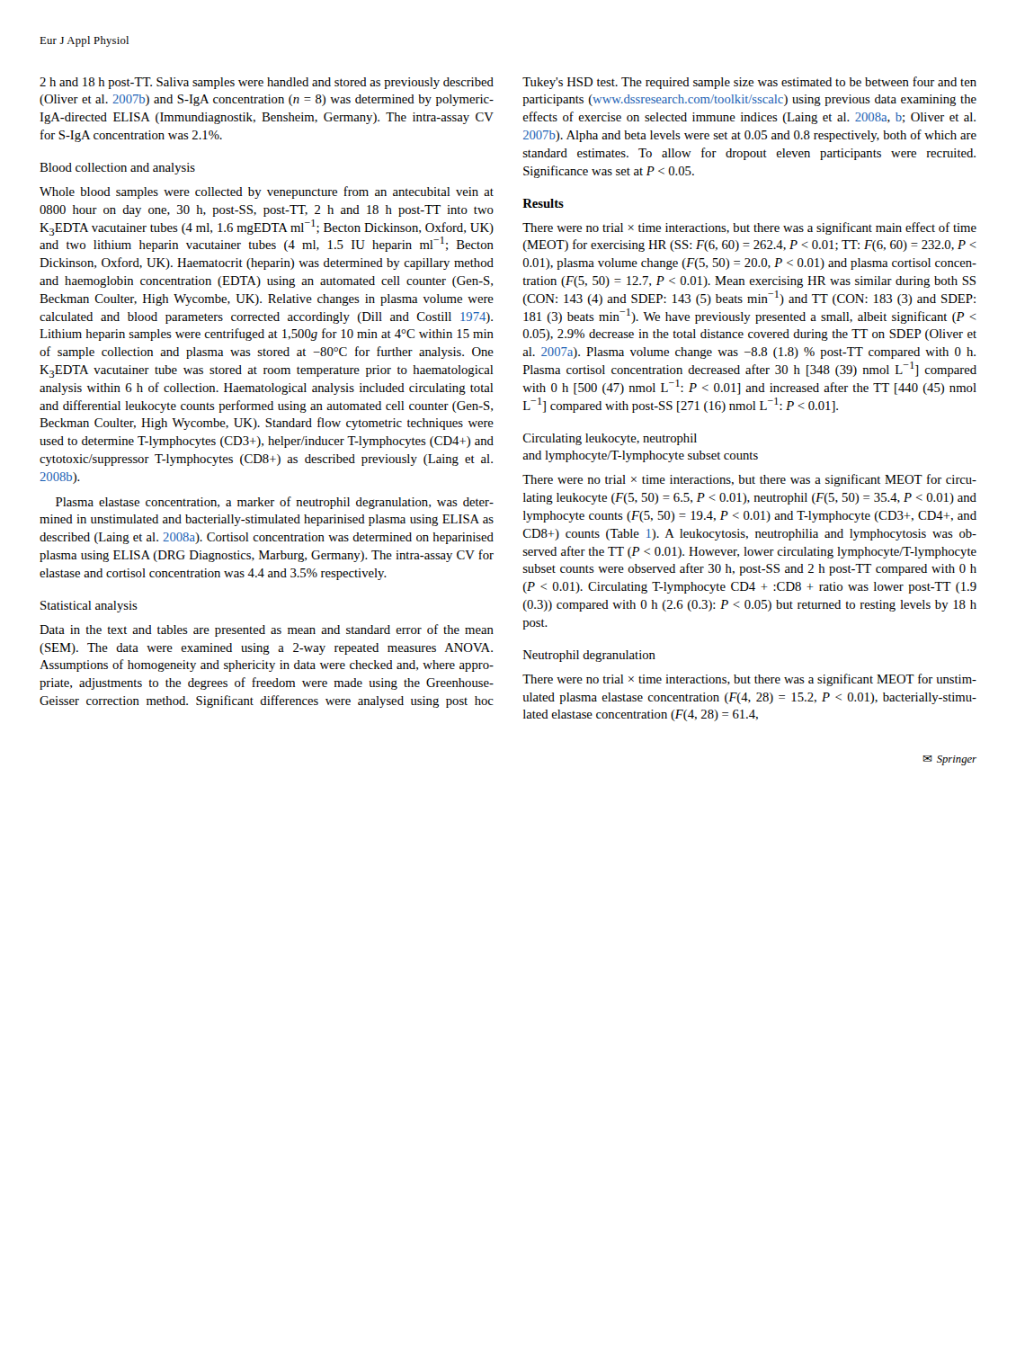Eur J Appl Physiol
2 h and 18 h post-TT. Saliva samples were handled and stored as previously described (Oliver et al. 2007b) and S-IgA concentration (n = 8) was determined by polymeric-IgA-directed ELISA (Immundiagnostik, Bensheim, Germany). The intra-assay CV for S-IgA concentration was 2.1%.
Blood collection and analysis
Whole blood samples were collected by venepuncture from an antecubital vein at 0800 hour on day one, 30 h, post-SS, post-TT, 2 h and 18 h post-TT into two K3EDTA vacutainer tubes (4 ml, 1.6 mgEDTA ml−1; Becton Dickinson, Oxford, UK) and two lithium heparin vacutainer tubes (4 ml, 1.5 IU heparin ml−1; Becton Dickinson, Oxford, UK). Haematocrit (heparin) was determined by capillary method and haemoglobin concentration (EDTA) using an automated cell counter (Gen-S, Beckman Coulter, High Wycombe, UK). Relative changes in plasma volume were calculated and blood parameters corrected accordingly (Dill and Costill 1974). Lithium heparin samples were centrifuged at 1,500g for 10 min at 4°C within 15 min of sample collection and plasma was stored at −80°C for further analysis. One K3EDTA vacutainer tube was stored at room temperature prior to haematological analysis within 6 h of collection. Haematological analysis included circulating total and differential leukocyte counts performed using an automated cell counter (Gen-S, Beckman Coulter, High Wycombe, UK). Standard flow cytometric techniques were used to determine T-lymphocytes (CD3+), helper/inducer T-lymphocytes (CD4+) and cytotoxic/suppressor T-lymphocytes (CD8+) as described previously (Laing et al. 2008b).
Plasma elastase concentration, a marker of neutrophil degranulation, was determined in unstimulated and bacterially-stimulated heparinised plasma using ELISA as described (Laing et al. 2008a). Cortisol concentration was determined on heparinised plasma using ELISA (DRG Diagnostics, Marburg, Germany). The intra-assay CV for elastase and cortisol concentration was 4.4 and 3.5% respectively.
Statistical analysis
Data in the text and tables are presented as mean and standard error of the mean (SEM). The data were examined using a 2-way repeated measures ANOVA. Assumptions of homogeneity and sphericity in data were checked and, where appropriate, adjustments to the degrees of freedom were made using the Greenhouse-Geisser correction method. Significant differences were analysed using post hoc Tukey's HSD test. The required sample size was estimated to be between four and ten participants (www.dssresearch.com/toolkit/sscalc) using previous data examining the effects of exercise on selected immune indices (Laing et al. 2008a, b; Oliver et al. 2007b). Alpha and beta levels were set at 0.05 and 0.8 respectively, both of which are standard estimates. To allow for dropout eleven participants were recruited. Significance was set at P < 0.05.
Results
There were no trial × time interactions, but there was a significant main effect of time (MEOT) for exercising HR (SS: F(6, 60) = 262.4, P < 0.01; TT: F(6, 60) = 232.0, P < 0.01), plasma volume change (F(5, 50) = 20.0, P < 0.01) and plasma cortisol concentration (F(5, 50) = 12.7, P < 0.01). Mean exercising HR was similar during both SS (CON: 143 (4) and SDEP: 143 (5) beats min−1) and TT (CON: 183 (3) and SDEP: 181 (3) beats min−1). We have previously presented a small, albeit significant (P < 0.05), 2.9% decrease in the total distance covered during the TT on SDEP (Oliver et al. 2007a). Plasma volume change was −8.8 (1.8) % post-TT compared with 0 h. Plasma cortisol concentration decreased after 30 h [348 (39) nmol L−1] compared with 0 h [500 (47) nmol L−1: P < 0.01] and increased after the TT [440 (45) nmol L−1] compared with post-SS [271 (16) nmol L−1: P < 0.01].
Circulating leukocyte, neutrophil
and lymphocyte/T-lymphocyte subset counts
There were no trial × time interactions, but there was a significant MEOT for circulating leukocyte (F(5, 50) = 6.5, P < 0.01), neutrophil (F(5, 50) = 35.4, P < 0.01) and lymphocyte counts (F(5, 50) = 19.4, P < 0.01) and T-lymphocyte (CD3+, CD4+, and CD8+) counts (Table 1). A leukocytosis, neutrophilia and lymphocytosis was observed after the TT (P < 0.01). However, lower circulating lymphocyte/T-lymphocyte subset counts were observed after 30 h, post-SS and 2 h post-TT compared with 0 h (P < 0.01). Circulating T-lymphocyte CD4 + :CD8 + ratio was lower post-TT (1.9 (0.3)) compared with 0 h (2.6 (0.3): P < 0.05) but returned to resting levels by 18 h post.
Neutrophil degranulation
There were no trial × time interactions, but there was a significant MEOT for unstimulated plasma elastase concentration (F(4, 28) = 15.2, P < 0.01), bacterially-stimulated elastase concentration (F(4, 28) = 61.4,
Springer